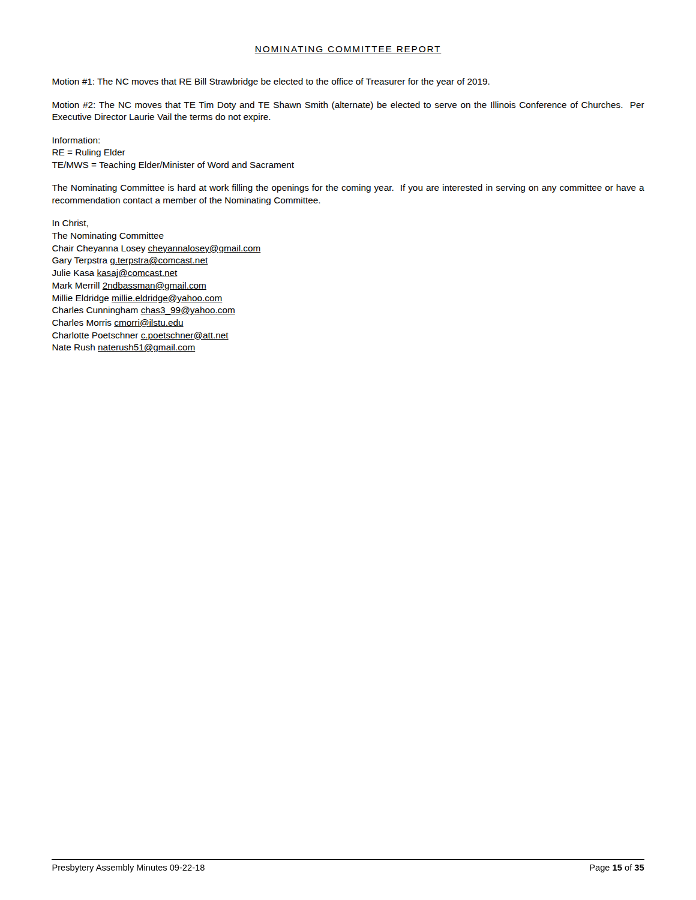NOMINATING COMMITTEE REPORT
Motion #1: The NC moves that RE Bill Strawbridge be elected to the office of Treasurer for the year of 2019.
Motion #2: The NC moves that TE Tim Doty and TE Shawn Smith (alternate) be elected to serve on the Illinois Conference of Churches. Per Executive Director Laurie Vail the terms do not expire.
Information:
RE = Ruling Elder
TE/MWS = Teaching Elder/Minister of Word and Sacrament
The Nominating Committee is hard at work filling the openings for the coming year. If you are interested in serving on any committee or have a recommendation contact a member of the Nominating Committee.
In Christ,
The Nominating Committee
Chair Cheyanna Losey cheyannalosey@gmail.com
Gary Terpstra g.terpstra@comcast.net
Julie Kasa kasaj@comcast.net
Mark Merrill 2ndbassman@gmail.com
Millie Eldridge millie.eldridge@yahoo.com
Charles Cunningham chas3_99@yahoo.com
Charles Morris cmorri@ilstu.edu
Charlotte Poetschner c.poetschner@att.net
Nate Rush naterush51@gmail.com
Presbytery Assembly Minutes 09-22-18
Page 15 of 35